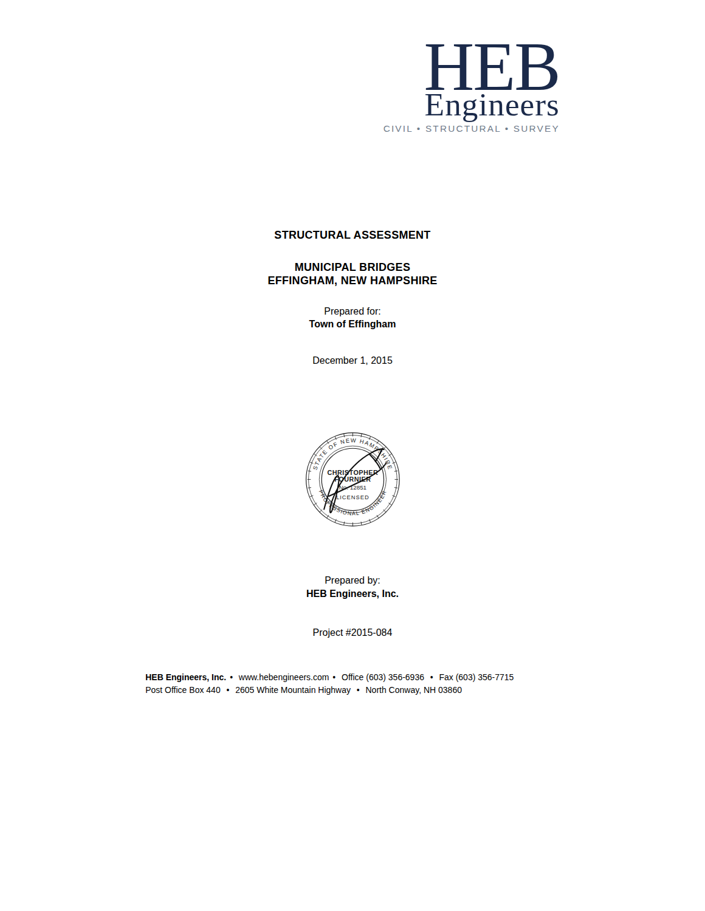HEB Engineers CIVIL • STRUCTURAL • SURVEY
STRUCTURAL ASSESSMENT
MUNICIPAL BRIDGES
EFFINGHAM, NEW HAMPSHIRE
Prepared for:
Town of Effingham
December 1, 2015
STATE OF NEW HAMPSHIRE PROFESSIONAL ENGINEER CHRISTOPHER FOURNIER No. 12851 LICENSED
Prepared by:
HEB Engineers, Inc.
Project #2015-084
HEB Engineers, Inc. • www.hebengineers.com • Office (603) 356-6936 • Fax (603) 356-7715
Post Office Box 440 • 2605 White Mountain Highway • North Conway, NH 03860